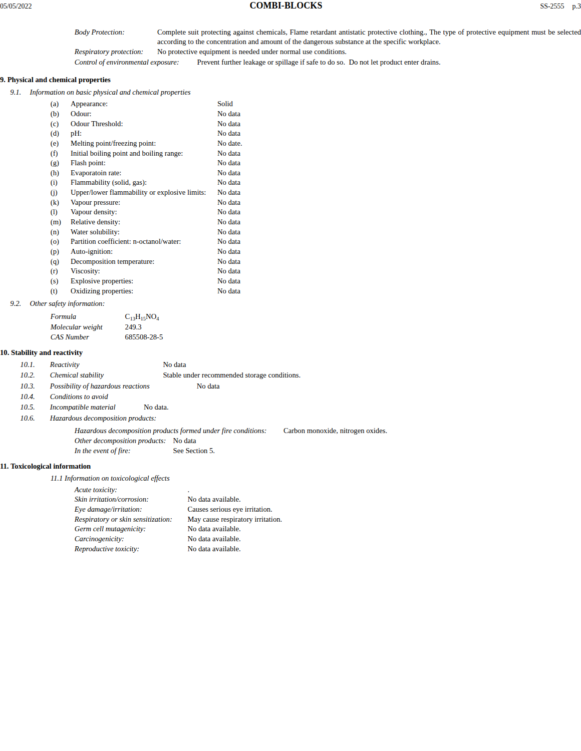05/05/2022
COMBI-BLOCKS
SS-2555p.3
Body Protection:
Complete suit protecting against chemicals, Flame retardant antistatic protective clothing., The type of protective equipment must be selected according to the concentration and amount of the dangerous substance at the specific workplace.
Respiratory protection:
No protective equipment is needed under normal use conditions.
Control of environmental exposure:
Prevent further leakage or spillage if safe to do so. Do not let product enter drains.
9. Physical and chemical properties
9.1.
Information on basic physical and chemical properties
(a)
Appearance:
Solid
(b)
Odour:
No data
(c)
Odour Threshold:
No data
(d)
pH:
No data
(e)
Melting point/freezing point:
No date.
(f)
Initial boiling point and boiling range:
No data
(g)
Flash point:
No data
(h)
Evaporatoin rate:
No data
(i)
Flammability (solid, gas):
No data
(j)
Upper/lower flammability or explosive limits:
No data
(k)
Vapour pressure:
No data
(l)
Vapour density:
No data
(m)
Relative density:
No data
(n)
Water solubility:
No data
(o)
Partition coefficient: n-octanol/water:
No data
(p)
Auto-ignition:
No data
(q)
Decomposition temperature:
No data
(r)
Viscosity:
No data
(s)
Explosive properties:
No data
(t)
Oxidizing properties:
No data
9.2.
Other safety information:
Formula
C13H15NO4
Molecular weight
249.3
CAS Number
685508-28-5
10. Stability and reactivity
10.1.
Reactivity
No data
10.2.
Chemical stability
Stable under recommended storage conditions.
10.3.
Possibility of hazardous reactions
No data
10.4.
Conditions to avoid
10.5.
Incompatible material
No data.
10.6.
Hazardous decomposition products:
Hazardous decomposition products formed under fire conditions:
Carbon monoxide, nitrogen oxides.
Other decomposition products:
No data
In the event of fire:
See Section 5.
11. Toxicological information
11.1 Information on toxicological effects
Acute toxicity:
.
Skin irritation/corrosion:
No data available.
Eye damage/irritation:
Causes serious eye irritation.
Respiratory or skin sensitization:
May cause respiratory irritation.
Germ cell mutagenicity:
No data available.
Carcinogenicity:
No data available.
Reproductive toxicity:
No data available.